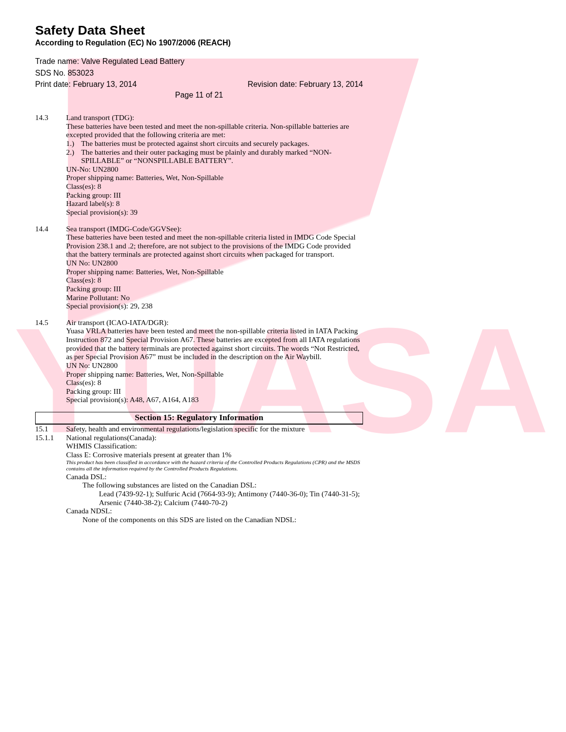YUASA
Safety Data Sheet
According to Regulation (EC) No 1907/2006 (REACH)
Trade name: Valve Regulated Lead Battery
SDS No. 853023
Print date: February 13, 2014 Revision date: February 13, 2014
Page 11 of 21
14.3
Land transport (TDG):
These batteries have been tested and meet the non-spillable criteria. Non-spillable batteries are excepted provided that the following criteria are met:
1.) The batteries must be protected against short circuits and securely packages.
2.) The batteries and their outer packaging must be plainly and durably marked “NON-SPILLABLE” or “NONSPILLABLE BATTERY”.
UN-No: UN2800
Proper shipping name: Batteries, Wet, Non-Spillable
Class(es): 8
Packing group: III
Hazard label(s): 8
Special provision(s): 39
14.4
Sea transport (IMDG-Code/GGVSee):
These batteries have been tested and meet the non-spillable criteria listed in IMDG Code Special Provision 238.1 and .2; therefore, are not subject to the provisions of the IMDG Code provided that the battery terminals are protected against short circuits when packaged for transport.
UN No: UN2800
Proper shipping name: Batteries, Wet, Non-Spillable
Class(es): 8
Packing group: III
Marine Pollutant: No
Special provision(s): 29, 238
14.5
Air transport (ICAO-IATA/DGR):
Yuasa VRLA batteries have been tested and meet the non-spillable criteria listed in IATA Packing Instruction 872 and Special Provision A67. These batteries are excepted from all IATA regulations provided that the battery terminals are protected against short circuits. The words “Not Restricted, as per Special Provision A67” must be included in the description on the Air Waybill.
UN No: UN2800
Proper shipping name: Batteries, Wet, Non-Spillable
Class(es): 8
Packing group: III
Special provision(s): A48, A67, A164, A183
Section 15: Regulatory Information
| 15.1 | Safety, health and environmental regulations/legislation specific for the mixture |
| 15.1.1 | National regulations(Canada): WHMIS Classification: Class E: Corrosive materials present at greater than 1% This product has been classified in accordance with the hazard criteria of the Controlled Products Regulations (CPR) and the MSDS contains all the information required by the Controlled Products Regulations. Canada DSL: The following substances are listed on the Canadian DSL: Lead (7439-92-1); Sulfuric Acid (7664-93-9); Antimony (7440-36-0); Tin (7440-31-5); Arsenic (7440-38-2); Calcium (7440-70-2) Canada NDSL: None of the components on this SDS are listed on the Canadian NDSL: |